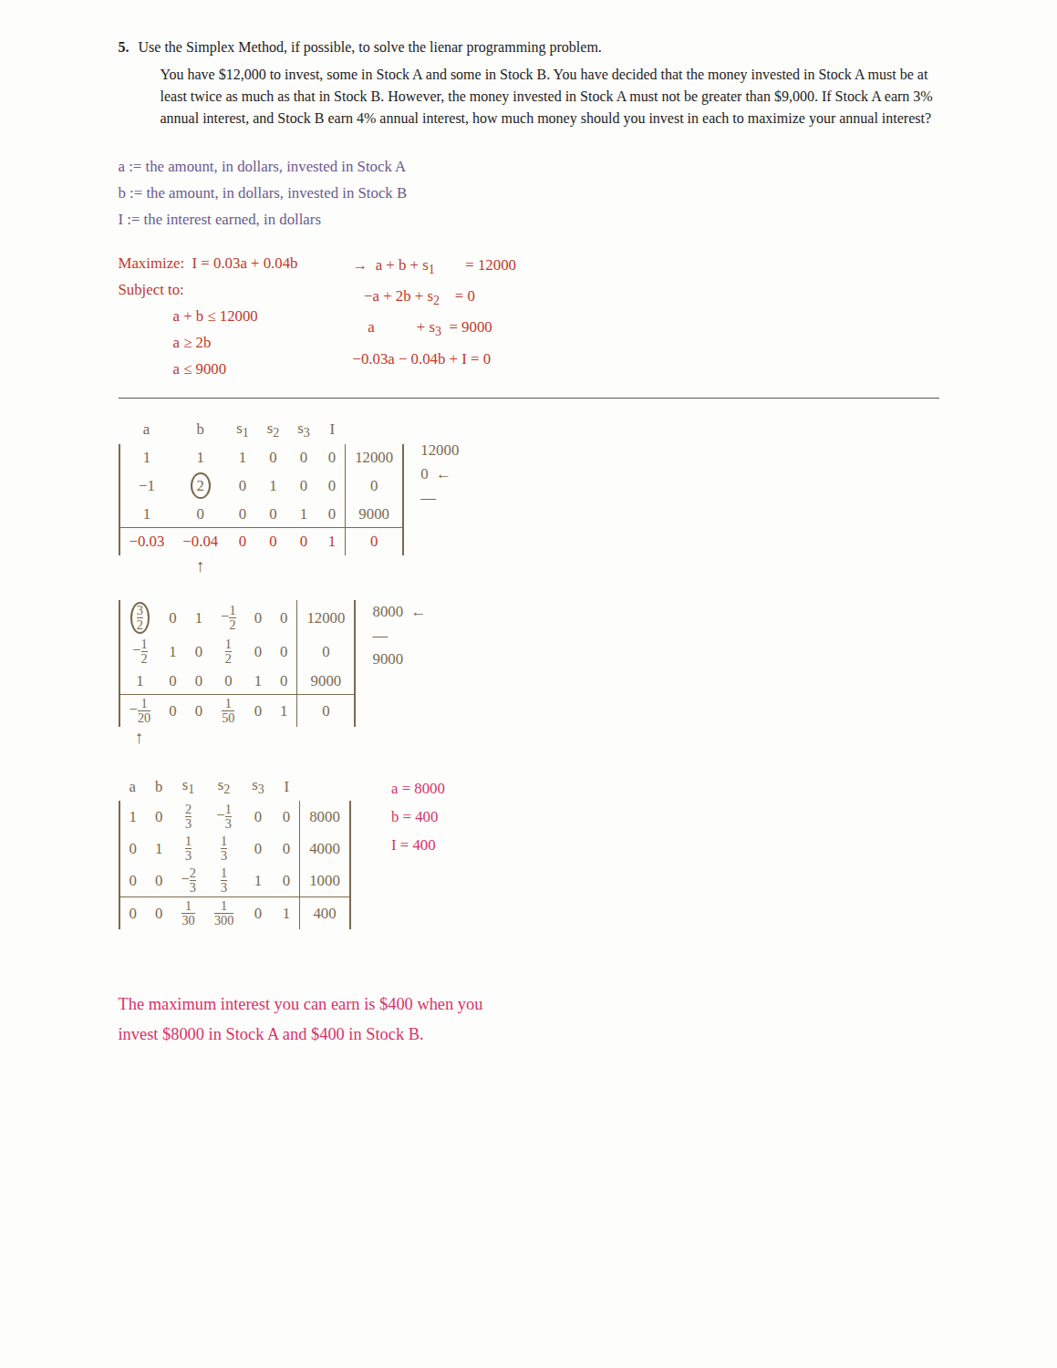5.
Use the Simplex Method, if possible, to solve the lienar programming problem.
You have $12,000 to invest, some in Stock A and some in Stock B. You have decided that the money invested in Stock A must be at least twice as much as that in Stock B. However, the money invested in Stock A must not be greater than $9,000. If Stock A earn 3% annual interest, and Stock B earn 4% annual interest, how much money should you invest in each to maximize your annual interest?
a := the amount, in dollars, invested in Stock A
b := the amount, in dollars, invested in Stock B
I := the interest earned, in dollars
Maximize: I = 0.03a + 0.04b
Subject to:
a + b ≤ 12000
a ≥ 2b
a ≤ 9000
→ a + b + s1 = 12000
−a + 2b + s2 = 0
a + s3 = 9000
−0.03a − 0.04b + I = 0
| a | b | s 1 | s 2 | s 3 | I | |
| --- | --- | --- | --- | --- | --- | --- |
| 1 | 1 | 1 | 0 | 0 | 0 | 12000 |
| −1 | 2 | 0 | 1 | 0 | 0 | 0 |
| 1 | 0 | 0 | 0 | 1 | 0 | 9000 |
| −0.03 | −0.04 | 0 | 0 | 0 | 1 | 0 |
| | ↑ | | | | | |
12000
0 ←
—
| 3 2 | 0 | 1 | − 1 2 | 0 | 0 | 12000 |
| − 1 2 | 1 | 0 | 1 2 | 0 | 0 | 0 |
| 1 | 0 | 0 | 0 | 1 | 0 | 9000 |
| − 1 20 | 0 | 0 | 1 50 | 0 | 1 | 0 |
| ↑ | | | | | | |
8000 ←
—
9000
| a | b | s 1 | s 2 | s 3 | I | |
| --- | --- | --- | --- | --- | --- | --- |
| 1 | 0 | 2 3 | − 1 3 | 0 | 0 | 8000 |
| 0 | 1 | 1 3 | 1 3 | 0 | 0 | 4000 |
| 0 | 0 | − 2 3 | 1 3 | 1 | 0 | 1000 |
| 0 | 0 | 1 30 | 1 300 | 0 | 1 | 400 |
a = 8000
b = 400
I = 400
The maximum interest you can earn is $400 when you
invest $8000 in Stock A and $400 in Stock B.